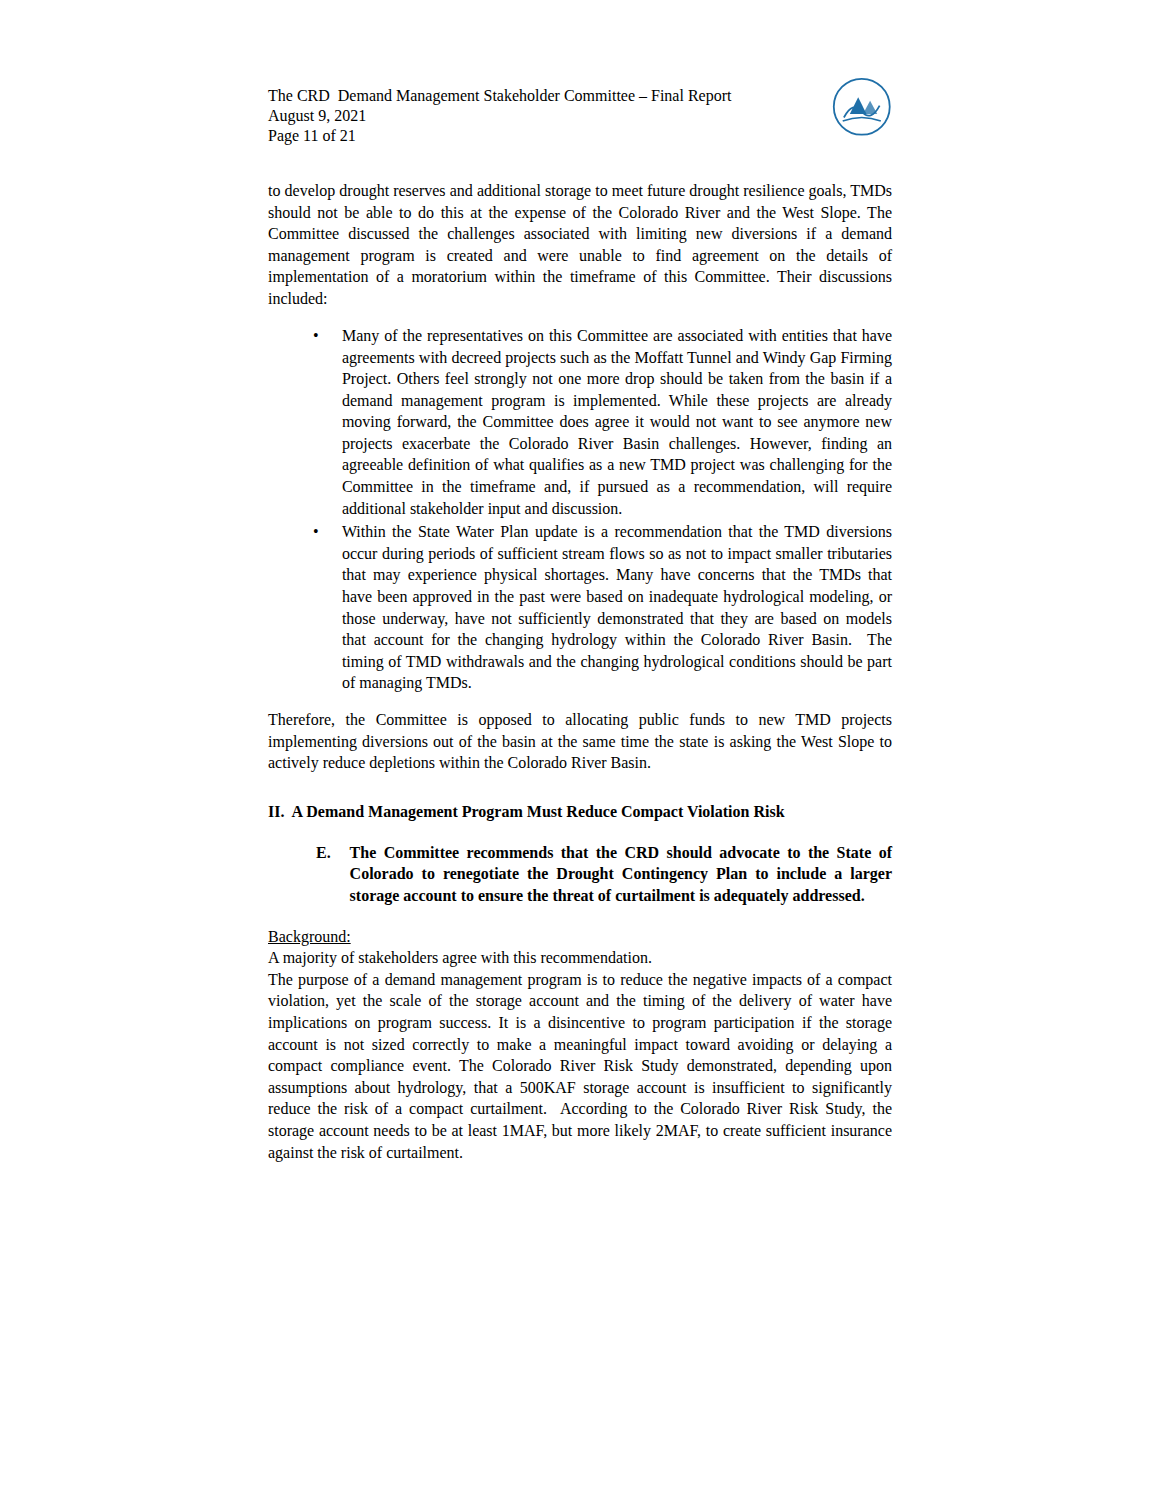The CRD Demand Management Stakeholder Committee – Final Report
August 9, 2021
Page 11 of 21
to develop drought reserves and additional storage to meet future drought resilience goals, TMDs should not be able to do this at the expense of the Colorado River and the West Slope. The Committee discussed the challenges associated with limiting new diversions if a demand management program is created and were unable to find agreement on the details of implementation of a moratorium within the timeframe of this Committee. Their discussions included:
Many of the representatives on this Committee are associated with entities that have agreements with decreed projects such as the Moffatt Tunnel and Windy Gap Firming Project. Others feel strongly not one more drop should be taken from the basin if a demand management program is implemented. While these projects are already moving forward, the Committee does agree it would not want to see anymore new projects exacerbate the Colorado River Basin challenges. However, finding an agreeable definition of what qualifies as a new TMD project was challenging for the Committee in the timeframe and, if pursued as a recommendation, will require additional stakeholder input and discussion.
Within the State Water Plan update is a recommendation that the TMD diversions occur during periods of sufficient stream flows so as not to impact smaller tributaries that may experience physical shortages. Many have concerns that the TMDs that have been approved in the past were based on inadequate hydrological modeling, or those underway, have not sufficiently demonstrated that they are based on models that account for the changing hydrology within the Colorado River Basin. The timing of TMD withdrawals and the changing hydrological conditions should be part of managing TMDs.
Therefore, the Committee is opposed to allocating public funds to new TMD projects implementing diversions out of the basin at the same time the state is asking the West Slope to actively reduce depletions within the Colorado River Basin.
II. A Demand Management Program Must Reduce Compact Violation Risk
E. The Committee recommends that the CRD should advocate to the State of Colorado to renegotiate the Drought Contingency Plan to include a larger storage account to ensure the threat of curtailment is adequately addressed.
Background:
A majority of stakeholders agree with this recommendation.
The purpose of a demand management program is to reduce the negative impacts of a compact violation, yet the scale of the storage account and the timing of the delivery of water have implications on program success. It is a disincentive to program participation if the storage account is not sized correctly to make a meaningful impact toward avoiding or delaying a compact compliance event. The Colorado River Risk Study demonstrated, depending upon assumptions about hydrology, that a 500KAF storage account is insufficient to significantly reduce the risk of a compact curtailment. According to the Colorado River Risk Study, the storage account needs to be at least 1MAF, but more likely 2MAF, to create sufficient insurance against the risk of curtailment.